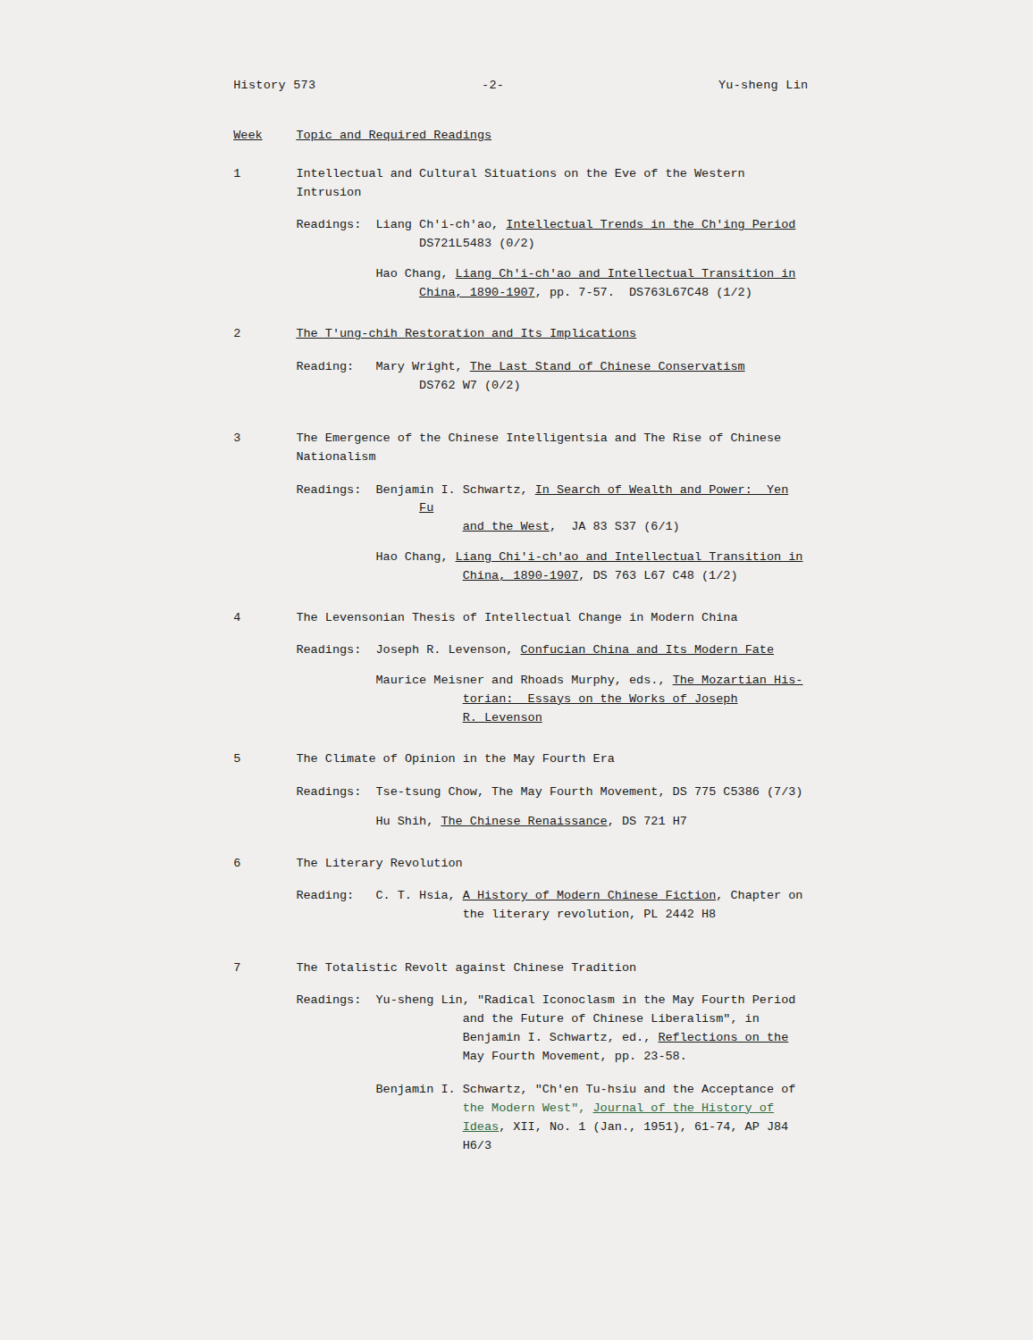History 573
-2-
Yu-sheng Lin
Week
Topic and Required Readings
1
Intellectual and Cultural Situations on the Eve of the Western Intrusion
Readings:
Liang Ch'i-ch'ao, Intellectual Trends in the Ch'ing Period
DS721L5483 (0/2)
Hao Chang, Liang Ch'i-ch'ao and Intellectual Transition in
China, 1890-1907, pp. 7-57. DS763L67C48 (1/2)
2
The T'ung-chih Restoration and Its Implications
Reading:
Mary Wright, The Last Stand of Chinese Conservatism
DS762 W7 (0/2)
3
The Emergence of the Chinese Intelligentsia and The Rise of Chinese
Nationalism
Readings:
Benjamin I. Schwartz, In Search of Wealth and Power: Yen Fu
and the West, JA 83 S37 (6/1)
Hao Chang, Liang Chi'i-ch'ao and Intellectual Transition in
China, 1890-1907, DS 763 L67 C48 (1/2)
4
The Levensonian Thesis of Intellectual Change in Modern China
Readings:
Joseph R. Levenson, Confucian China and Its Modern Fate
Maurice Meisner and Rhoads Murphy, eds., The Mozartian His-
torian: Essays on the Works of Joseph
R. Levenson
5
The Climate of Opinion in the May Fourth Era
Readings:
Tse-tsung Chow, The May Fourth Movement, DS 775 C5386 (7/3)
Hu Shih, The Chinese Renaissance, DS 721 H7
6
The Literary Revolution
Reading:
C. T. Hsia, A History of Modern Chinese Fiction, Chapter on
the literary revolution, PL 2442 H8
7
The Totalistic Revolt against Chinese Tradition
Readings:
Yu-sheng Lin, "Radical Iconoclasm in the May Fourth Period
and the Future of Chinese Liberalism", in
Benjamin I. Schwartz, ed., Reflections on the
May Fourth Movement, pp. 23-58.
Benjamin I. Schwartz, "Ch'en Tu-hsiu and the Acceptance of
the Modern West", Journal of the History of
Ideas, XII, No. 1 (Jan., 1951), 61-74, AP J84 H6/3